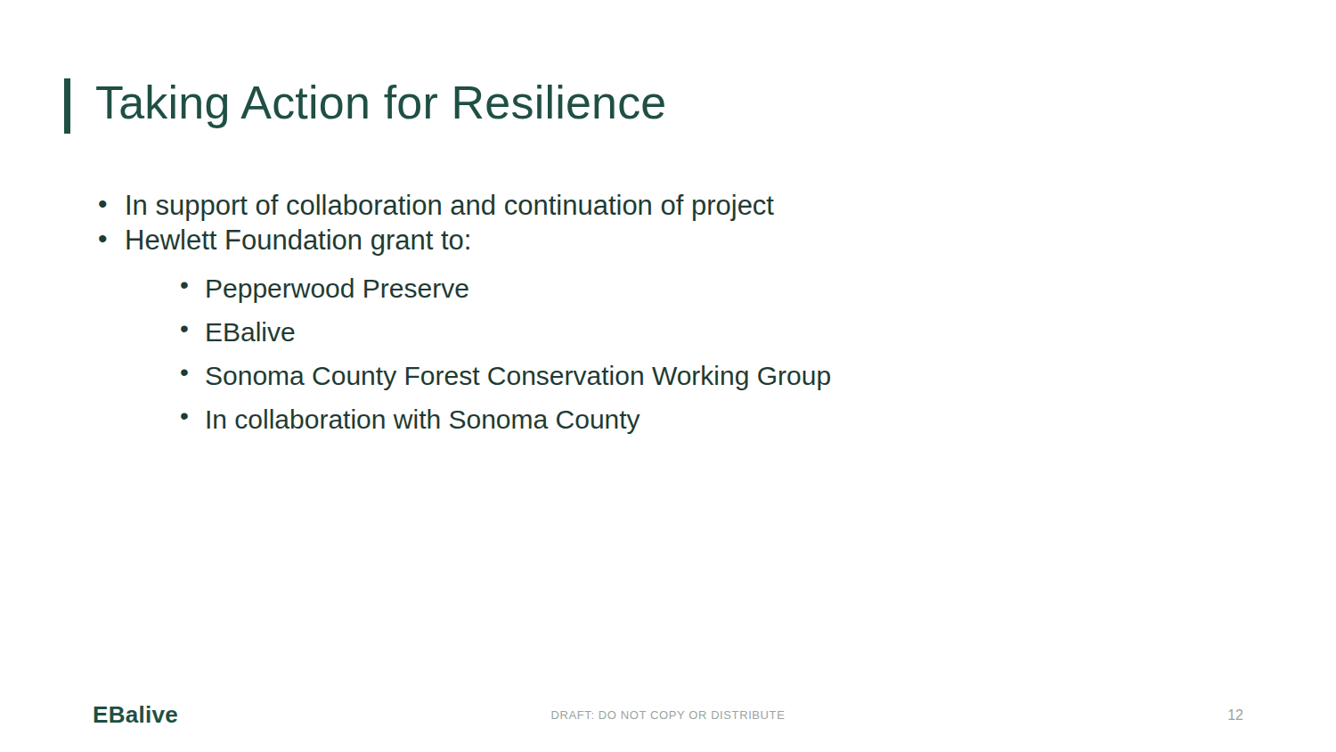Taking Action for Resilience
In support of collaboration and continuation of project
Hewlett Foundation grant to:
Pepperwood Preserve
EBalive
Sonoma County Forest Conservation Working Group
In collaboration with Sonoma County
EBalive
DRAFT: DO NOT COPY OR DISTRIBUTE
12